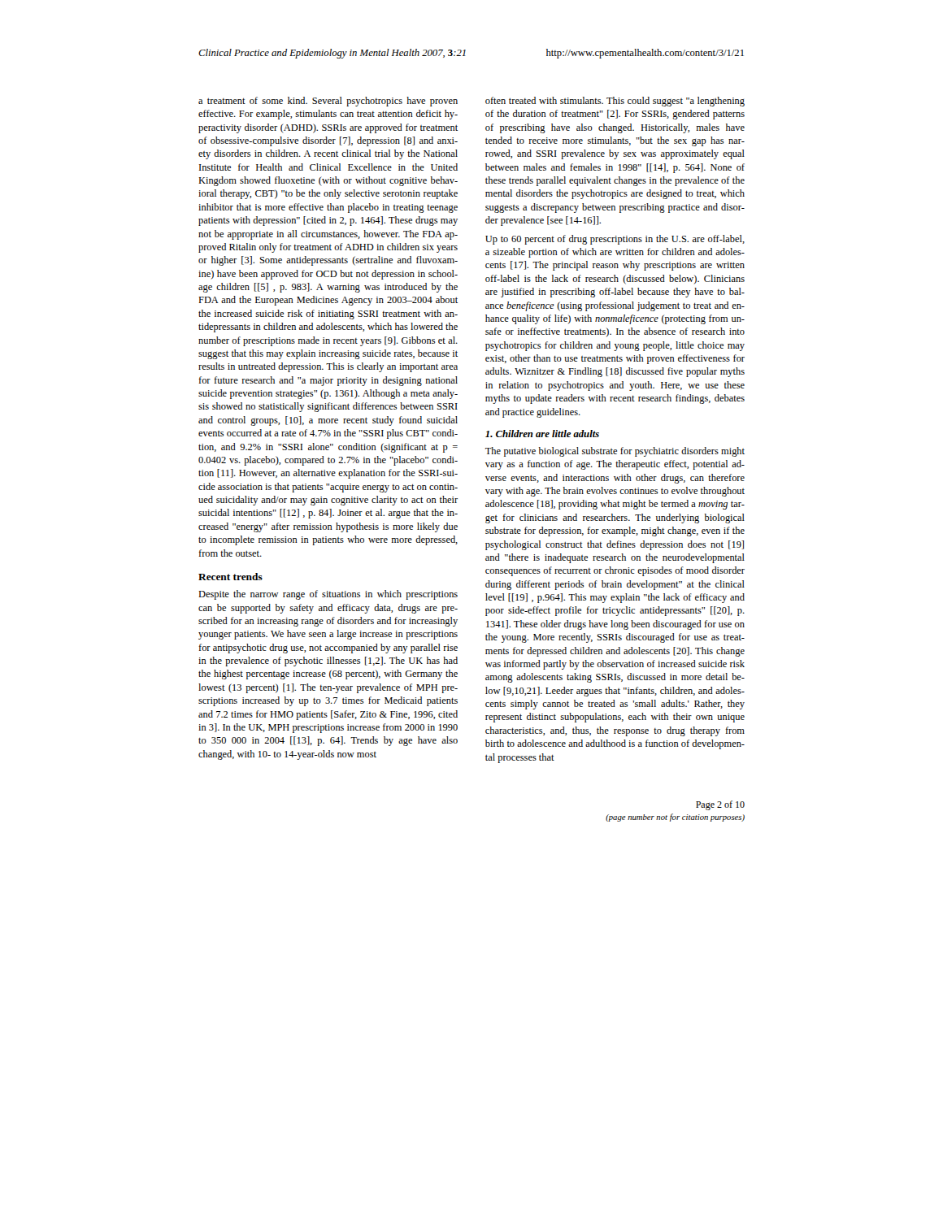Clinical Practice and Epidemiology in Mental Health 2007, 3:21
http://www.cpementalhealth.com/content/3/1/21
a treatment of some kind. Several psychotropics have proven effective. For example, stimulants can treat attention deficit hyperactivity disorder (ADHD). SSRIs are approved for treatment of obsessive-compulsive disorder [7], depression [8] and anxiety disorders in children. A recent clinical trial by the National Institute for Health and Clinical Excellence in the United Kingdom showed fluoxetine (with or without cognitive behavioral therapy, CBT) "to be the only selective serotonin reuptake inhibitor that is more effective than placebo in treating teenage patients with depression" [cited in 2, p. 1464]. These drugs may not be appropriate in all circumstances, however. The FDA approved Ritalin only for treatment of ADHD in children six years or higher [3]. Some antidepressants (sertraline and fluvoxamine) have been approved for OCD but not depression in school-age children [[5] , p. 983]. A warning was introduced by the FDA and the European Medicines Agency in 2003–2004 about the increased suicide risk of initiating SSRI treatment with antidepressants in children and adolescents, which has lowered the number of prescriptions made in recent years [9]. Gibbons et al. suggest that this may explain increasing suicide rates, because it results in untreated depression. This is clearly an important area for future research and "a major priority in designing national suicide prevention strategies" (p. 1361). Although a meta analysis showed no statistically significant differences between SSRI and control groups, [10], a more recent study found suicidal events occurred at a rate of 4.7% in the "SSRI plus CBT" condition, and 9.2% in "SSRI alone" condition (significant at p = 0.0402 vs. placebo), compared to 2.7% in the "placebo" condition [11]. However, an alternative explanation for the SSRI-suicide association is that patients "acquire energy to act on continued suicidality and/or may gain cognitive clarity to act on their suicidal intentions" [[12] , p. 84]. Joiner et al. argue that the increased "energy" after remission hypothesis is more likely due to incomplete remission in patients who were more depressed, from the outset.
Recent trends
Despite the narrow range of situations in which prescriptions can be supported by safety and efficacy data, drugs are prescribed for an increasing range of disorders and for increasingly younger patients. We have seen a large increase in prescriptions for antipsychotic drug use, not accompanied by any parallel rise in the prevalence of psychotic illnesses [1,2]. The UK has had the highest percentage increase (68 percent), with Germany the lowest (13 percent) [1]. The ten-year prevalence of MPH prescriptions increased by up to 3.7 times for Medicaid patients and 7.2 times for HMO patients [Safer, Zito & Fine, 1996, cited in 3]. In the UK, MPH prescriptions increase from 2000 in 1990 to 350 000 in 2004 [[13], p. 64]. Trends by age have also changed, with 10- to 14-year-olds now most
often treated with stimulants. This could suggest "a lengthening of the duration of treatment" [2]. For SSRIs, gendered patterns of prescribing have also changed. Historically, males have tended to receive more stimulants, "but the sex gap has narrowed, and SSRI prevalence by sex was approximately equal between males and females in 1998" [[14], p. 564]. None of these trends parallel equivalent changes in the prevalence of the mental disorders the psychotropics are designed to treat, which suggests a discrepancy between prescribing practice and disorder prevalence [see [14-16]].
Up to 60 percent of drug prescriptions in the U.S. are off-label, a sizeable portion of which are written for children and adolescents [17]. The principal reason why prescriptions are written off-label is the lack of research (discussed below). Clinicians are justified in prescribing off-label because they have to balance beneficence (using professional judgement to treat and enhance quality of life) with nonmaleficence (protecting from unsafe or ineffective treatments). In the absence of research into psychotropics for children and young people, little choice may exist, other than to use treatments with proven effectiveness for adults. Wiznitzer & Findling [18] discussed five popular myths in relation to psychotropics and youth. Here, we use these myths to update readers with recent research findings, debates and practice guidelines.
1. Children are little adults
The putative biological substrate for psychiatric disorders might vary as a function of age. The therapeutic effect, potential adverse events, and interactions with other drugs, can therefore vary with age. The brain evolves continues to evolve throughout adolescence [18], providing what might be termed a moving target for clinicians and researchers. The underlying biological substrate for depression, for example, might change, even if the psychological construct that defines depression does not [19] and "there is inadequate research on the neurodevelopmental consequences of recurrent or chronic episodes of mood disorder during different periods of brain development" at the clinical level [[19] , p.964]. This may explain "the lack of efficacy and poor side-effect profile for tricyclic antidepressants" [[20], p. 1341]. These older drugs have long been discouraged for use on the young. More recently, SSRIs discouraged for use as treatments for depressed children and adolescents [20]. This change was informed partly by the observation of increased suicide risk among adolescents taking SSRIs, discussed in more detail below [9,10,21]. Leeder argues that "infants, children, and adolescents simply cannot be treated as 'small adults.' Rather, they represent distinct subpopulations, each with their own unique characteristics, and, thus, the response to drug therapy from birth to adolescence and adulthood is a function of developmental processes that
Page 2 of 10
(page number not for citation purposes)